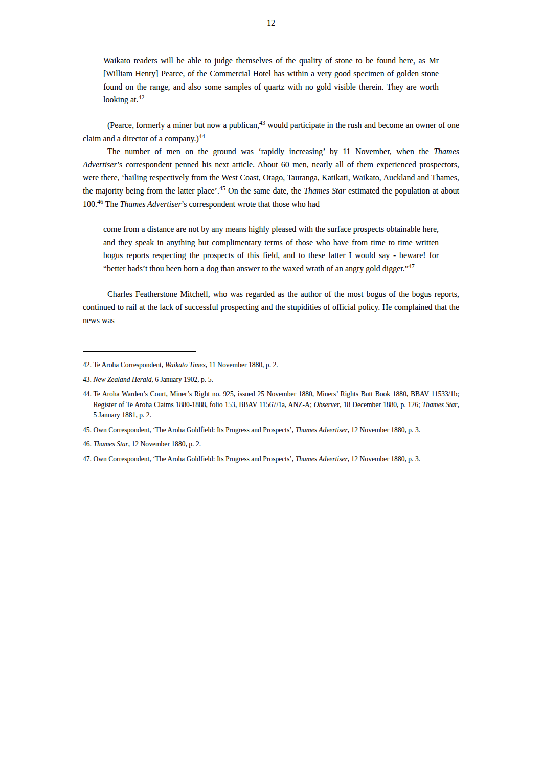12
Waikato readers will be able to judge themselves of the quality of stone to be found here, as Mr [William Henry] Pearce, of the Commercial Hotel has within a very good specimen of golden stone found on the range, and also some samples of quartz with no gold visible therein. They are worth looking at.42
(Pearce, formerly a miner but now a publican,43 would participate in the rush and become an owner of one claim and a director of a company.)44
The number of men on the ground was ‘rapidly increasing’ by 11 November, when the Thames Advertiser’s correspondent penned his next article. About 60 men, nearly all of them experienced prospectors, were there, ‘hailing respectively from the West Coast, Otago, Tauranga, Katikati, Waikato, Auckland and Thames, the majority being from the latter place’.45 On the same date, the Thames Star estimated the population at about 100.46 The Thames Advertiser’s correspondent wrote that those who had
come from a distance are not by any means highly pleased with the surface prospects obtainable here, and they speak in anything but complimentary terms of those who have from time to time written bogus reports respecting the prospects of this field, and to these latter I would say - beware! for “better hads’t thou been born a dog than answer to the waxed wrath of an angry gold digger.”47
Charles Featherstone Mitchell, who was regarded as the author of the most bogus of the bogus reports, continued to rail at the lack of successful prospecting and the stupidities of official policy. He complained that the news was
Te Aroha Correspondent, Waikato Times, 11 November 1880, p. 2.
New Zealand Herald, 6 January 1902, p. 5.
Te Aroha Warden’s Court, Miner’s Right no. 925, issued 25 November 1880, Miners’ Rights Butt Book 1880, BBAV 11533/1b; Register of Te Aroha Claims 1880-1888, folio 153, BBAV 11567/1a, ANZ-A; Observer, 18 December 1880, p. 126; Thames Star, 5 January 1881, p. 2.
Own Correspondent, ‘The Aroha Goldfield: Its Progress and Prospects’, Thames Advertiser, 12 November 1880, p. 3.
Thames Star, 12 November 1880, p. 2.
Own Correspondent, ‘The Aroha Goldfield: Its Progress and Prospects’, Thames Advertiser, 12 November 1880, p. 3.